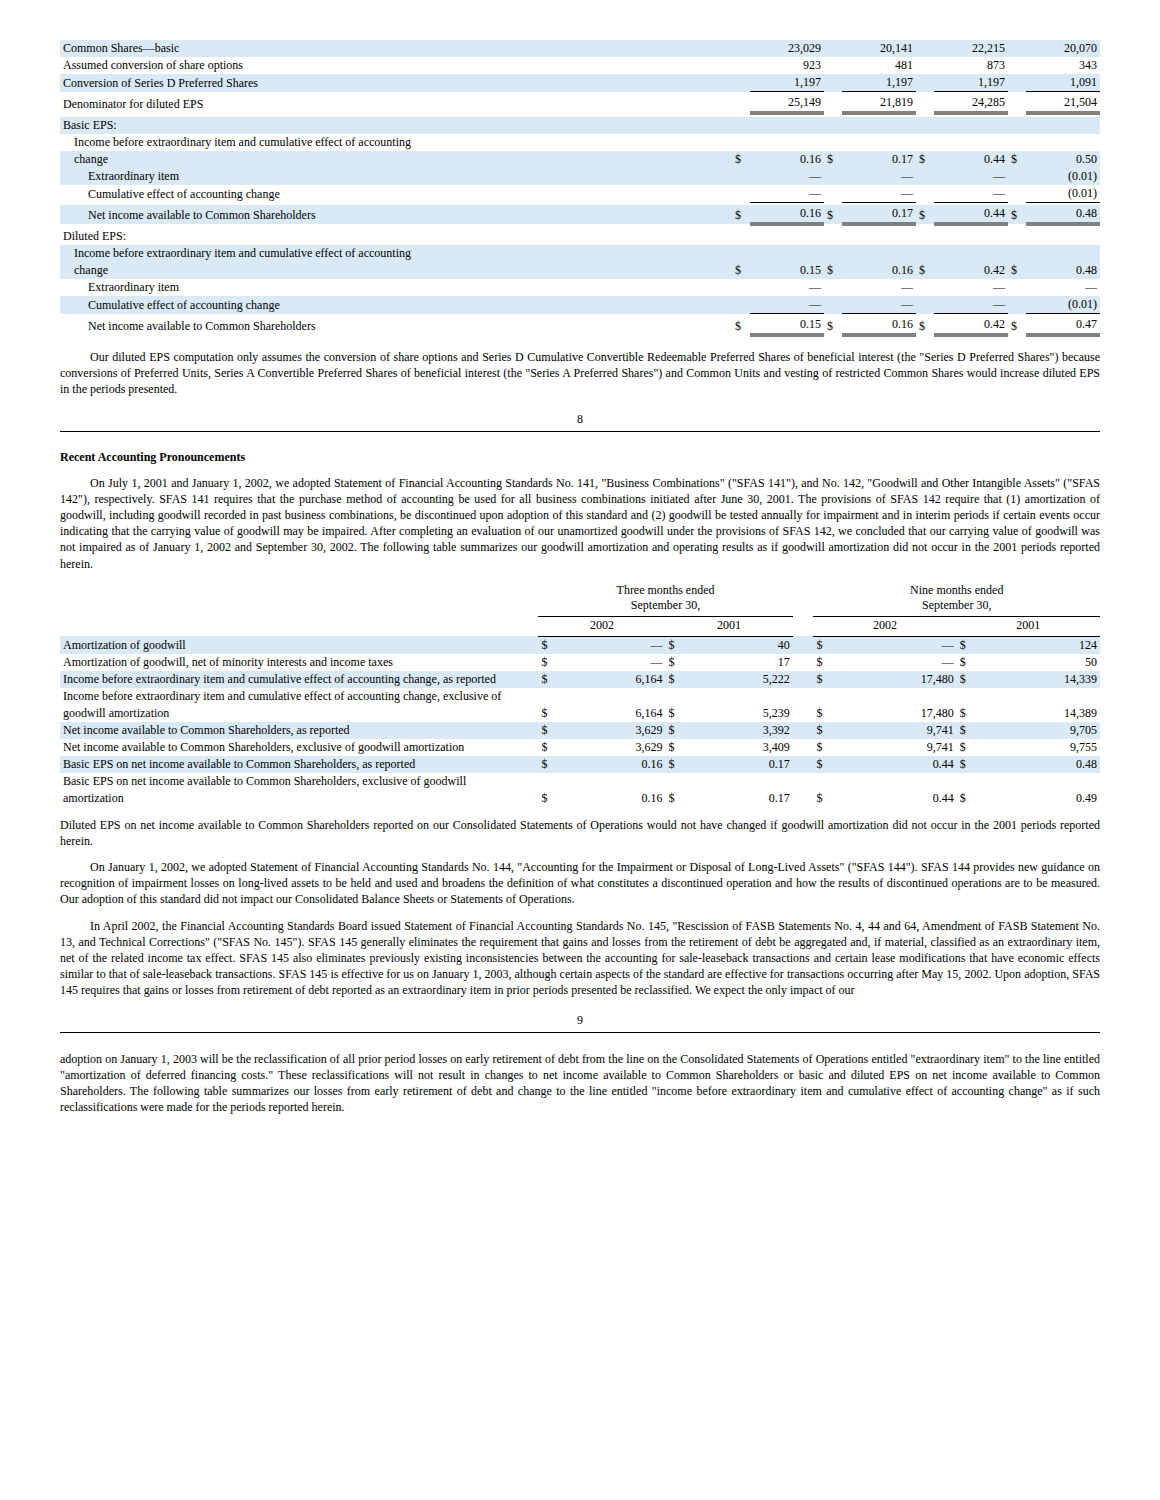| Common Shares—basic | | 23,029 | | 20,141 | | 22,215 | | 20,070 |
| Assumed conversion of share options | | 923 | | 481 | | 873 | | 343 |
| Conversion of Series D Preferred Shares | | 1,197 | | 1,197 | | 1,197 | | 1,091 |
| Denominator for diluted EPS | | 25,149 | | 21,819 | | 24,285 | | 21,504 |
| Basic EPS: | | | | | | | | |
| Income before extraordinary item and cumulative effect of accounting | | | | | | | | |
| change | $ | 0.16 | $ | 0.17 | $ | 0.44 | $ | 0.50 |
| Extraordinary item | | — | | — | | — | | (0.01) |
| Cumulative effect of accounting change | | — | | — | | — | | (0.01) |
| Net income available to Common Shareholders | $ | 0.16 | $ | 0.17 | $ | 0.44 | $ | 0.48 |
| Diluted EPS: | | | | | | | | |
| Income before extraordinary item and cumulative effect of accounting | | | | | | | | |
| change | $ | 0.15 | $ | 0.16 | $ | 0.42 | $ | 0.48 |
| Extraordinary item | | — | | — | | — | | — |
| Cumulative effect of accounting change | | — | | — | | — | | (0.01) |
| Net income available to Common Shareholders | $ | 0.15 | $ | 0.16 | $ | 0.42 | $ | 0.47 |
Our diluted EPS computation only assumes the conversion of share options and Series D Cumulative Convertible Redeemable Preferred Shares of beneficial interest (the "Series D Preferred Shares") because conversions of Preferred Units, Series A Convertible Preferred Shares of beneficial interest (the "Series A Preferred Shares") and Common Units and vesting of restricted Common Shares would increase diluted EPS in the periods presented.
8
Recent Accounting Pronouncements
On July 1, 2001 and January 1, 2002, we adopted Statement of Financial Accounting Standards No. 141, "Business Combinations" ("SFAS 141"), and No. 142, "Goodwill and Other Intangible Assets" ("SFAS 142"), respectively. SFAS 141 requires that the purchase method of accounting be used for all business combinations initiated after June 30, 2001. The provisions of SFAS 142 require that (1) amortization of goodwill, including goodwill recorded in past business combinations, be discontinued upon adoption of this standard and (2) goodwill be tested annually for impairment and in interim periods if certain events occur indicating that the carrying value of goodwill may be impaired. After completing an evaluation of our unamortized goodwill under the provisions of SFAS 142, we concluded that our carrying value of goodwill was not impaired as of January 1, 2002 and September 30, 2002. The following table summarizes our goodwill amortization and operating results as if goodwill amortization did not occur in the 2001 periods reported herein.
| | Three months ended September 30, | | Nine months ended September 30, |
| | 2002 | 2001 | | 2002 | 2001 |
| Amortization of goodwill | $ | — | $ | 40 | | $ | — | $ | 124 |
| Amortization of goodwill, net of minority interests and income taxes | $ | — | $ | 17 | | $ | — | $ | 50 |
| Income before extraordinary item and cumulative effect of accounting change, as reported | $ | 6,164 | $ | 5,222 | | $ | 17,480 | $ | 14,339 |
| Income before extraordinary item and cumulative effect of accounting change, exclusive of | | | | | | | | | |
| goodwill amortization | $ | 6,164 | $ | 5,239 | | $ | 17,480 | $ | 14,389 |
| Net income available to Common Shareholders, as reported | $ | 3,629 | $ | 3,392 | | $ | 9,741 | $ | 9,705 |
| Net income available to Common Shareholders, exclusive of goodwill amortization | $ | 3,629 | $ | 3,409 | | $ | 9,741 | $ | 9,755 |
| Basic EPS on net income available to Common Shareholders, as reported | $ | 0.16 | $ | 0.17 | | $ | 0.44 | $ | 0.48 |
| Basic EPS on net income available to Common Shareholders, exclusive of goodwill | | | | | | | | | |
| amortization | $ | 0.16 | $ | 0.17 | | $ | 0.44 | $ | 0.49 |
Diluted EPS on net income available to Common Shareholders reported on our Consolidated Statements of Operations would not have changed if goodwill amortization did not occur in the 2001 periods reported herein.
On January 1, 2002, we adopted Statement of Financial Accounting Standards No. 144, "Accounting for the Impairment or Disposal of Long-Lived Assets" ("SFAS 144"). SFAS 144 provides new guidance on recognition of impairment losses on long-lived assets to be held and used and broadens the definition of what constitutes a discontinued operation and how the results of discontinued operations are to be measured. Our adoption of this standard did not impact our Consolidated Balance Sheets or Statements of Operations.
In April 2002, the Financial Accounting Standards Board issued Statement of Financial Accounting Standards No. 145, "Rescission of FASB Statements No. 4, 44 and 64, Amendment of FASB Statement No. 13, and Technical Corrections" ("SFAS No. 145"). SFAS 145 generally eliminates the requirement that gains and losses from the retirement of debt be aggregated and, if material, classified as an extraordinary item, net of the related income tax effect. SFAS 145 also eliminates previously existing inconsistencies between the accounting for sale-leaseback transactions and certain lease modifications that have economic effects similar to that of sale-leaseback transactions. SFAS 145 is effective for us on January 1, 2003, although certain aspects of the standard are effective for transactions occurring after May 15, 2002. Upon adoption, SFAS 145 requires that gains or losses from retirement of debt reported as an extraordinary item in prior periods presented be reclassified. We expect the only impact of our
9
adoption on January 1, 2003 will be the reclassification of all prior period losses on early retirement of debt from the line on the Consolidated Statements of Operations entitled "extraordinary item" to the line entitled "amortization of deferred financing costs." These reclassifications will not result in changes to net income available to Common Shareholders or basic and diluted EPS on net income available to Common Shareholders. The following table summarizes our losses from early retirement of debt and change to the line entitled "income before extraordinary item and cumulative effect of accounting change" as if such reclassifications were made for the periods reported herein.